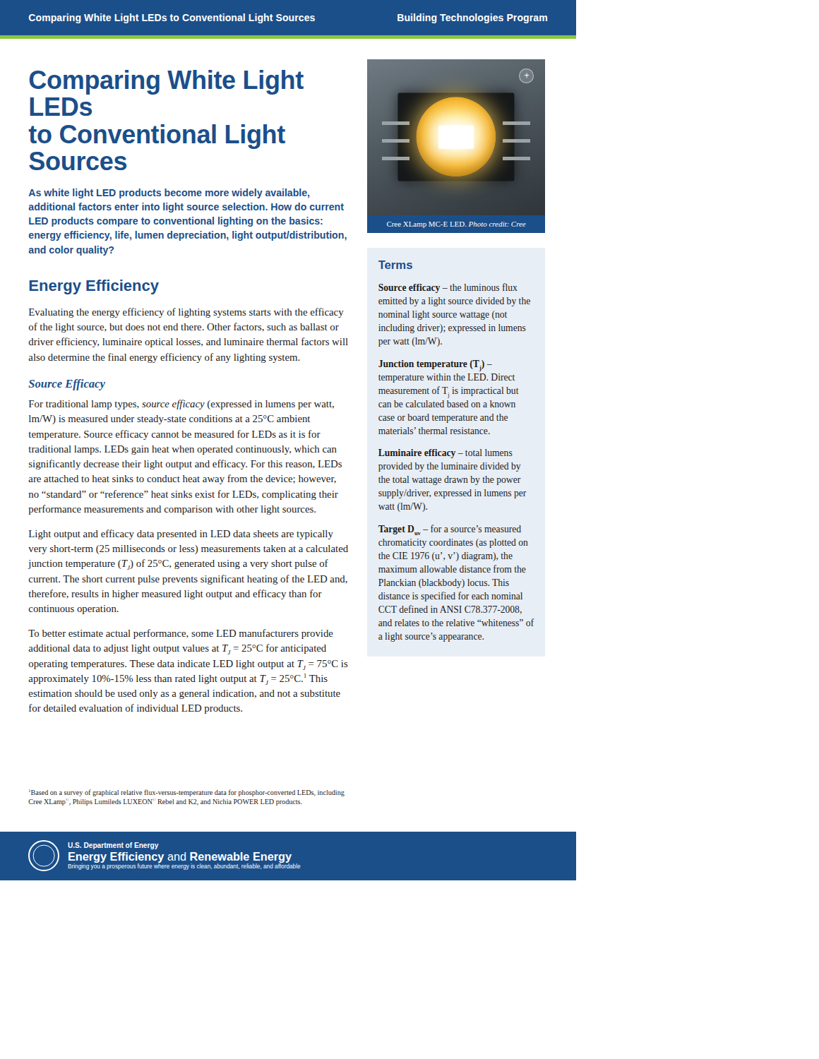Comparing White Light LEDs to Conventional Light Sources
Building Technologies Program
Comparing White Light LEDs
to Conventional Light Sources
As white light LED products become more widely available, additional factors enter into light source selection. How do current LED products compare to conventional lighting on the basics: energy efficiency, life, lumen depreciation, light output/distribution, and color quality?
Energy Efficiency
Evaluating the energy efficiency of lighting systems starts with the efficacy of the light source, but does not end there. Other factors, such as ballast or driver efficiency, luminaire optical losses, and luminaire thermal factors will also determine the final energy efficiency of any lighting system.
Source Efficacy
For traditional lamp types, source efficacy (expressed in lumens per watt, lm/W) is measured under steady-state conditions at a 25°C ambient temperature. Source efficacy cannot be measured for LEDs as it is for traditional lamps. LEDs gain heat when operated continuously, which can significantly decrease their light output and efficacy. For this reason, LEDs are attached to heat sinks to conduct heat away from the device; however, no “standard” or “reference” heat sinks exist for LEDs, complicating their performance measurements and comparison with other light sources.
Light output and efficacy data presented in LED data sheets are typically very short-term (25 milliseconds or less) measurements taken at a calculated junction temperature (TJ) of 25°C, generated using a very short pulse of current. The short current pulse prevents significant heating of the LED and, therefore, results in higher measured light output and efficacy than for continuous operation.
To better estimate actual performance, some LED manufacturers provide additional data to adjust light output values at TJ = 25°C for anticipated operating temperatures. These data indicate LED light output at TJ = 75°C is approximately 10%-15% less than rated light output at TJ = 25°C.1 This estimation should be used only as a general indication, and not a substitute for detailed evaluation of individual LED products.
1Based on a survey of graphical relative flux-versus-temperature data for phosphor-converted LEDs, including Cree XLamp©, Philips Lumileds LUXEON© Rebel and K2, and Nichia POWER LED products.
+
Cree XLamp MC-E LED. Photo credit: Cree
Terms
Source efficacy – the luminous flux emitted by a light source divided by the nominal light source wattage (not including driver); expressed in lumens per watt (lm/W).
Junction temperature (Tj) – temperature within the LED. Direct measurement of Tj is impractical but can be calculated based on a known case or board temperature and the materials’ thermal resistance.
Luminaire efficacy – total lumens provided by the luminaire divided by the total wattage drawn by the power supply/driver, expressed in lumens per watt (lm/W).
Target Duv – for a source’s measured chromaticity coordinates (as plotted on the CIE 1976 (u’, v’) diagram), the maximum allowable distance from the Planckian (blackbody) locus. This distance is specified for each nominal CCT defined in ANSI C78.377-2008, and relates to the relative “whiteness” of a light source’s appearance.
U.S. Department of Energy
Energy Efficiency and Renewable Energy
Bringing you a prosperous future where energy is clean, abundant, reliable, and affordable